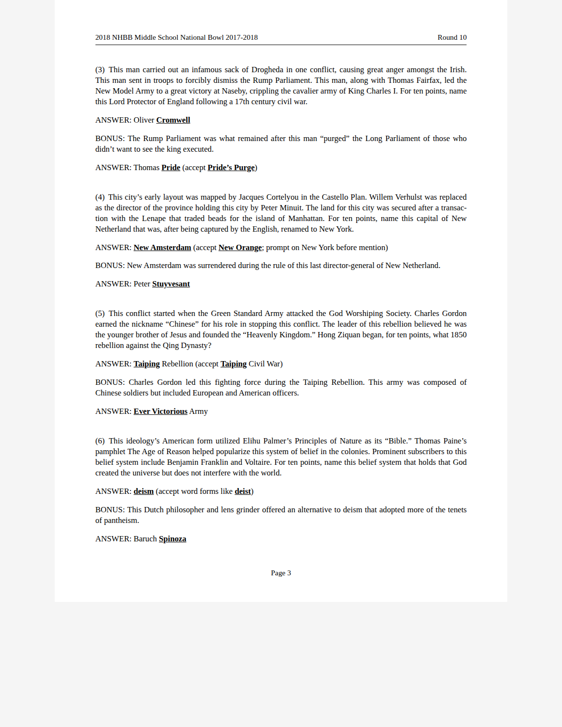2018 NHBB Middle School National Bowl 2017-2018
Round 10
(3) This man carried out an infamous sack of Drogheda in one conflict, causing great anger amongst the Irish. This man sent in troops to forcibly dismiss the Rump Parliament. This man, along with Thomas Fairfax, led the New Model Army to a great victory at Naseby, crippling the cavalier army of King Charles I. For ten points, name this Lord Protector of England following a 17th century civil war.
ANSWER: Oliver Cromwell
BONUS: The Rump Parliament was what remained after this man “purged” the Long Parliament of those who didn’t want to see the king executed.
ANSWER: Thomas Pride (accept Pride’s Purge)
(4) This city’s early layout was mapped by Jacques Cortelyou in the Castello Plan. Willem Verhulst was replaced as the director of the province holding this city by Peter Minuit. The land for this city was secured after a transaction with the Lenape that traded beads for the island of Manhattan. For ten points, name this capital of New Netherland that was, after being captured by the English, renamed to New York.
ANSWER: New Amsterdam (accept New Orange; prompt on New York before mention)
BONUS: New Amsterdam was surrendered during the rule of this last director-general of New Netherland.
ANSWER: Peter Stuyvesant
(5) This conflict started when the Green Standard Army attacked the God Worshiping Society. Charles Gordon earned the nickname “Chinese” for his role in stopping this conflict. The leader of this rebellion believed he was the younger brother of Jesus and founded the “Heavenly Kingdom.” Hong Ziquan began, for ten points, what 1850 rebellion against the Qing Dynasty?
ANSWER: Taiping Rebellion (accept Taiping Civil War)
BONUS: Charles Gordon led this fighting force during the Taiping Rebellion. This army was composed of Chinese soldiers but included European and American officers.
ANSWER: Ever Victorious Army
(6) This ideology’s American form utilized Elihu Palmer’s Principles of Nature as its “Bible.” Thomas Paine’s pamphlet The Age of Reason helped popularize this system of belief in the colonies. Prominent subscribers to this belief system include Benjamin Franklin and Voltaire. For ten points, name this belief system that holds that God created the universe but does not interfere with the world.
ANSWER: deism (accept word forms like deist)
BONUS: This Dutch philosopher and lens grinder offered an alternative to deism that adopted more of the tenets of pantheism.
ANSWER: Baruch Spinoza
Page 3